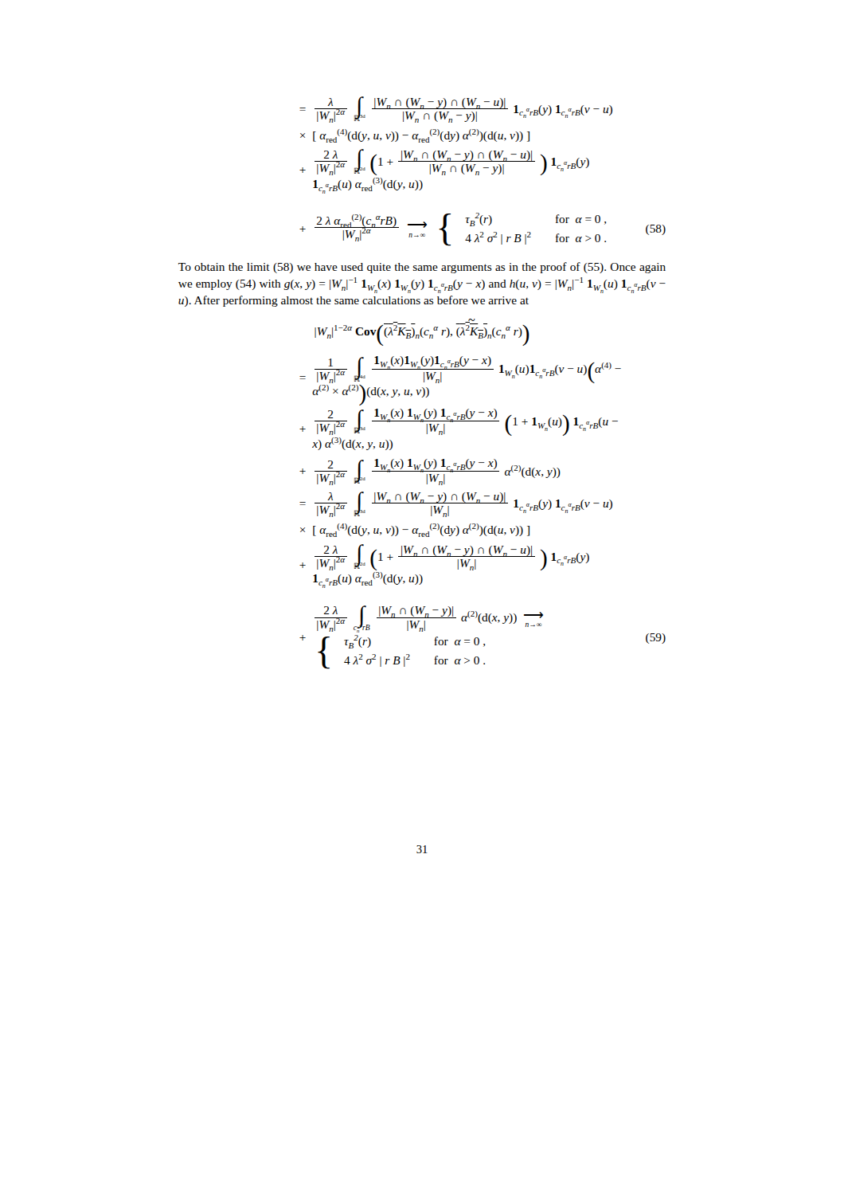=
λ|Wn|2α ∫ℝ3d |Wn ∩ (Wn − y) ∩ (Wn − u)||Wn ∩ (Wn − y)| 1cnαrB(y) 1cnαrB(v − u)
×
[ αred(4)(d(y, u, v)) − αred(2)(dy) α(2))(d(u, v)) ]
+
2 λ|Wn|2α ∫ℝ2d (1 + |Wn ∩ (Wn − y) ∩ (Wn − u)||Wn ∩ (Wn − y)| ) 1cnαrB(y) 1cnαrB(u) αred(3)(d(y, u))
+
2 λ αred(2)(cnαrB)|Wn|2α ⟶n→∞ {
| τ B 2 ( r ) | for α = 0 , |
| 4 λ 2 σ 2 / r B / 2 | for α > 0 . |
(58)
To obtain the limit (58) we have used quite the same arguments as in the proof of (55). Once again we employ (54) with g(x, y) = |Wn|−1 1Wn(x) 1Wn(y) 1cnαrB(y − x) and h(u, v) = |Wn|−1 1Wn(u) 1cnαrB(v − u). After performing almost the same calculations as before we arrive at
|Wn|1−2α Cov((λ2KB)n(cnα r), (λ2KB)n(cnα r))
=
1|Wn|2α ∫ℝ4d 1Wn(x)1Wn(y)1cnαrB(y − x)|Wn| 1Wn(u)1cnαrB(v − u)(α(4) − α(2) × α(2))(d(x, y, u, v))
+
2|Wn|2α ∫ℝ3d 1Wn(x) 1Wn(y) 1cnαrB(y − x)|Wn| (1 + 1Wn(u)) 1cnαrB(u − x) α(3)(d(x, y, u))
+
2|Wn|2α ∫ℝ2d 1Wn(x) 1Wn(y) 1cnαrB(y − x)|Wn| α(2)(d(x, y))
=
λ|Wn|2α ∫ℝ3d |Wn ∩ (Wn − y) ∩ (Wn − u)||Wn| 1cnαrB(y) 1cnαrB(v − u)
×
[ αred(4)(d(y, u, v)) − αred(2)(dy) α(2))(d(u, v)) ]
+
2 λ|Wn|2α ∫ℝ2d (1 + |Wn ∩ (Wn − y) ∩ (Wn − u)||Wn| ) 1cnαrB(y) 1cnαrB(u) αred(3)(d(y, u))
+
2 λ|Wn|2α ∫cnαrB |Wn ∩ (Wn − y)||Wn| α(2)(d(x, y)) ⟶n→∞ {
| τ B 2 ( r ) | for α = 0 , |
| 4 λ 2 σ 2 / r B / 2 | for α > 0 . |
(59)
31